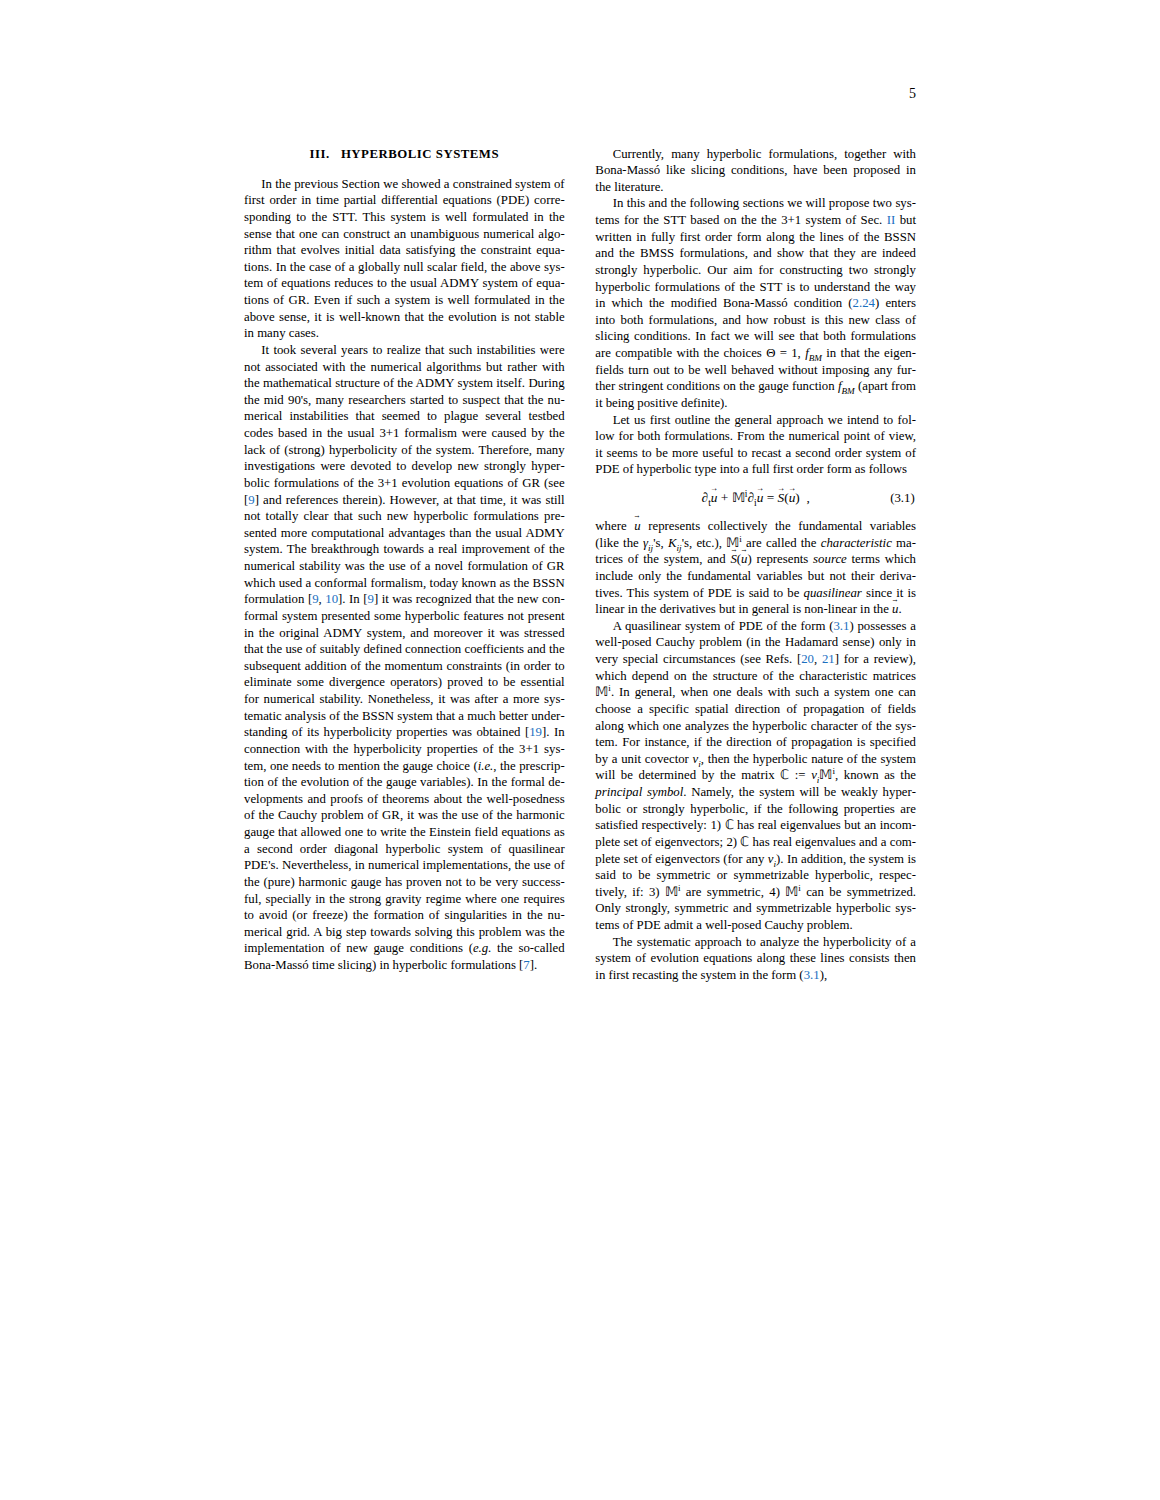5
III. Hyperbolic systems
In the previous Section we showed a constrained system of first order in time partial differential equations (PDE) corresponding to the STT. This system is well formulated in the sense that one can construct an unambiguous numerical algorithm that evolves initial data satisfying the constraint equations. In the case of a globally null scalar field, the above system of equations reduces to the usual ADMY system of equations of GR. Even if such a system is well formulated in the above sense, it is well-known that the evolution is not stable in many cases.
It took several years to realize that such instabilities were not associated with the numerical algorithms but rather with the mathematical structure of the ADMY system itself. During the mid 90's, many researchers started to suspect that the numerical instabilities that seemed to plague several testbed codes based in the usual 3+1 formalism were caused by the lack of (strong) hyperbolicity of the system. Therefore, many investigations were devoted to develop new strongly hyperbolic formulations of the 3+1 evolution equations of GR (see [9] and references therein). However, at that time, it was still not totally clear that such new hyperbolic formulations presented more computational advantages than the usual ADMY system. The breakthrough towards a real improvement of the numerical stability was the use of a novel formulation of GR which used a conformal formalism, today known as the BSSN formulation [9, 10]. In [9] it was recognized that the new conformal system presented some hyperbolic features not present in the original ADMY system, and moreover it was stressed that the use of suitably defined connection coefficients and the subsequent addition of the momentum constraints (in order to eliminate some divergence operators) proved to be essential for numerical stability. Nonetheless, it was after a more systematic analysis of the BSSN system that a much better understanding of its hyperbolicity properties was obtained [19]. In connection with the hyperbolicity properties of the 3+1 system, one needs to mention the gauge choice (i.e., the prescription of the evolution of the gauge variables). In the formal developments and proofs of theorems about the well-posedness of the Cauchy problem of GR, it was the use of the harmonic gauge that allowed one to write the Einstein field equations as a second order diagonal hyperbolic system of quasilinear PDE's. Nevertheless, in numerical implementations, the use of the (pure) harmonic gauge has proven not to be very successful, specially in the strong gravity regime where one requires to avoid (or freeze) the formation of singularities in the numerical grid. A big step towards solving this problem was the implementation of new gauge conditions (e.g. the so-called Bona-Massó time slicing) in hyperbolic formulations [7].
Currently, many hyperbolic formulations, together with Bona-Massó like slicing conditions, have been proposed in the literature.
In this and the following sections we will propose two systems for the STT based on the the 3+1 system of Sec. II but written in fully first order form along the lines of the BSSN and the BMSS formulations, and show that they are indeed strongly hyperbolic. Our aim for constructing two strongly hyperbolic formulations of the STT is to understand the way in which the modified Bona-Massó condition (2.24) enters into both formulations, and how robust is this new class of slicing conditions. In fact we will see that both formulations are compatible with the choices Θ = 1, fBM in that the eigenfields turn out to be well behaved without imposing any further stringent conditions on the gauge function fBM (apart from it being positive definite).
Let us first outline the general approach we intend to follow for both formulations. From the numerical point of view, it seems to be more useful to recast a second order system of PDE of hyperbolic type into a full first order form as follows
∂tu + 𝕄i∂iu = S(u) , (3.1)
where u represents collectively the fundamental variables (like the γij's, Kij's, etc.), 𝕄i are called the characteristic matrices of the system, and S(u) represents source terms which include only the fundamental variables but not their derivatives. This system of PDE is said to be quasilinear since it is linear in the derivatives but in general is non-linear in the u.
A quasilinear system of PDE of the form (3.1) possesses a well-posed Cauchy problem (in the Hadamard sense) only in very special circumstances (see Refs. [20, 21] for a review), which depend on the structure of the characteristic matrices 𝕄i. In general, when one deals with such a system one can choose a specific spatial direction of propagation of fields along which one analyzes the hyperbolic character of the system. For instance, if the direction of propagation is specified by a unit covector vi, then the hyperbolic nature of the system will be determined by the matrix ℂ := vi 𝕄i, known as the principal symbol. Namely, the system will be weakly hyperbolic or strongly hyperbolic, if the following properties are satisfied respectively: 1) ℂ has real eigenvalues but an incomplete set of eigenvectors; 2) ℂ has real eigenvalues and a complete set of eigenvectors (for any vi). In addition, the system is said to be symmetric or symmetrizable hyperbolic, respectively, if: 3) 𝕄i are symmetric, 4) 𝕄i can be symmetrized. Only strongly, symmetric and symmetrizable hyperbolic systems of PDE admit a well-posed Cauchy problem.
The systematic approach to analyze the hyperbolicity of a system of evolution equations along these lines consists then in first recasting the system in the form (3.1),